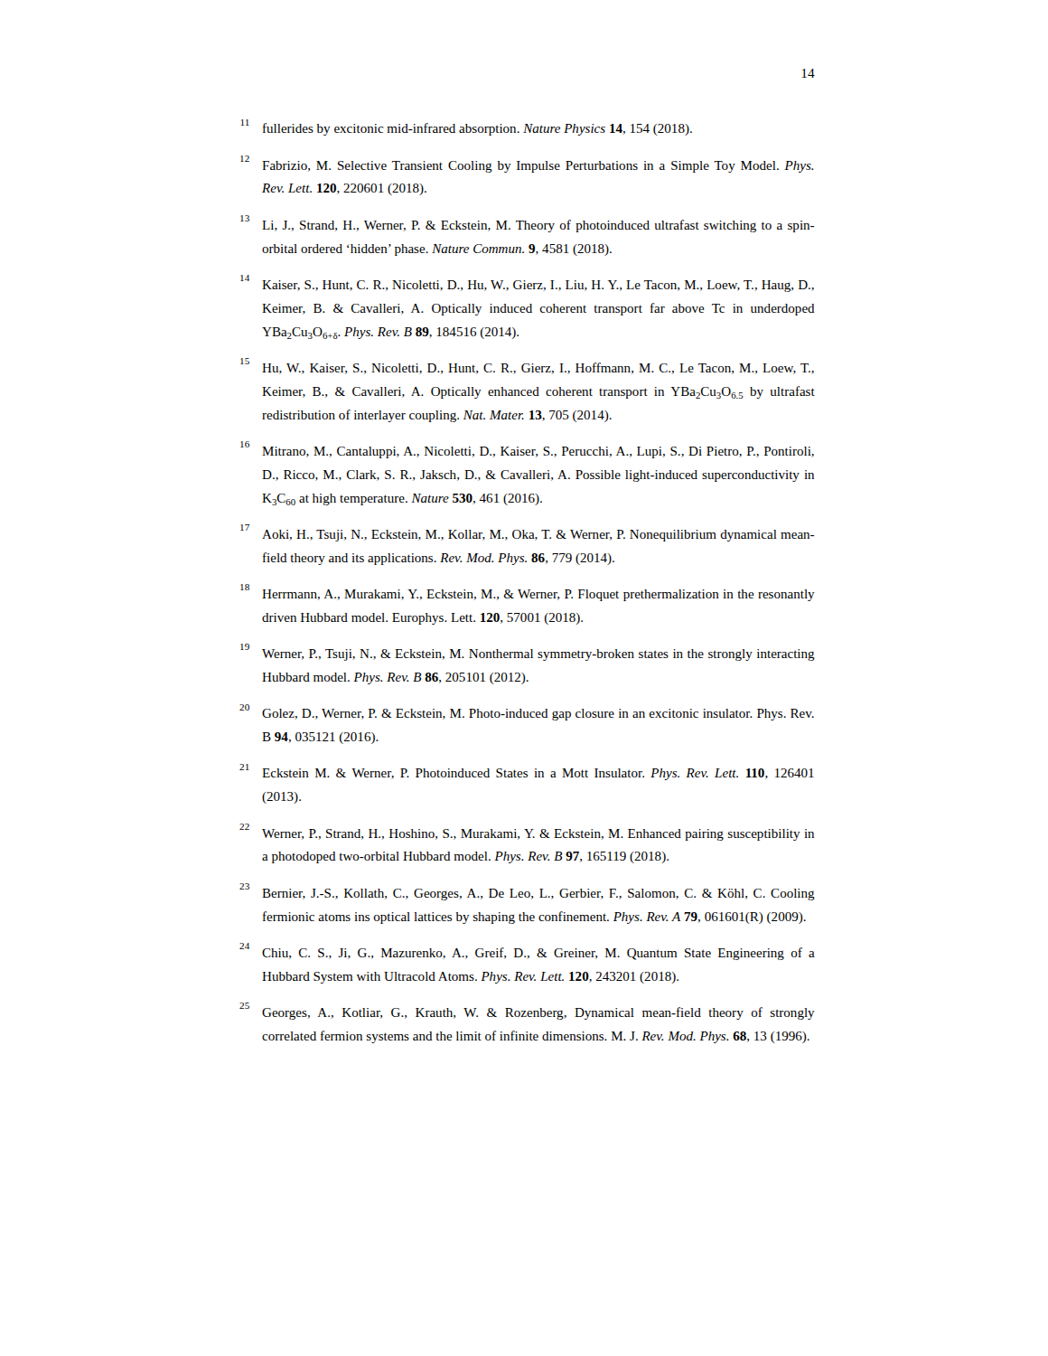14
fullerides by excitonic mid-infrared absorption. Nature Physics 14, 154 (2018).
Fabrizio, M. Selective Transient Cooling by Impulse Perturbations in a Simple Toy Model. Phys. Rev. Lett. 120, 220601 (2018).
Li, J., Strand, H., Werner, P. & Eckstein, M. Theory of photoinduced ultrafast switching to a spin-orbital ordered ‘hidden’ phase. Nature Commun. 9, 4581 (2018).
Kaiser, S., Hunt, C. R., Nicoletti, D., Hu, W., Gierz, I., Liu, H. Y., Le Tacon, M., Loew, T., Haug, D., Keimer, B. & Cavalleri, A. Optically induced coherent transport far above Tc in underdoped YBa2Cu3O6+δ. Phys. Rev. B 89, 184516 (2014).
Hu, W., Kaiser, S., Nicoletti, D., Hunt, C. R., Gierz, I., Hoffmann, M. C., Le Tacon, M., Loew, T., Keimer, B., & Cavalleri, A. Optically enhanced coherent transport in YBa2Cu3O6.5 by ultrafast redistribution of interlayer coupling. Nat. Mater. 13, 705 (2014).
Mitrano, M., Cantaluppi, A., Nicoletti, D., Kaiser, S., Perucchi, A., Lupi, S., Di Pietro, P., Pontiroli, D., Ricco, M., Clark, S. R., Jaksch, D., & Cavalleri, A. Possible light-induced superconductivity in K3C60 at high temperature. Nature 530, 461 (2016).
Aoki, H., Tsuji, N., Eckstein, M., Kollar, M., Oka, T. & Werner, P. Nonequilibrium dynamical mean-field theory and its applications. Rev. Mod. Phys. 86, 779 (2014).
Herrmann, A., Murakami, Y., Eckstein, M., & Werner, P. Floquet prethermalization in the resonantly driven Hubbard model. Europhys. Lett. 120, 57001 (2018).
Werner, P., Tsuji, N., & Eckstein, M. Nonthermal symmetry-broken states in the strongly interacting Hubbard model. Phys. Rev. B 86, 205101 (2012).
Golez, D., Werner, P. & Eckstein, M. Photo-induced gap closure in an excitonic insulator. Phys. Rev. B 94, 035121 (2016).
Eckstein M. & Werner, P. Photoinduced States in a Mott Insulator. Phys. Rev. Lett. 110, 126401 (2013).
Werner, P., Strand, H., Hoshino, S., Murakami, Y. & Eckstein, M. Enhanced pairing susceptibility in a photodoped two-orbital Hubbard model. Phys. Rev. B 97, 165119 (2018).
Bernier, J.-S., Kollath, C., Georges, A., De Leo, L., Gerbier, F., Salomon, C. & Köhl, C. Cooling fermionic atoms ins optical lattices by shaping the confinement. Phys. Rev. A 79, 061601(R) (2009).
Chiu, C. S., Ji, G., Mazurenko, A., Greif, D., & Greiner, M. Quantum State Engineering of a Hubbard System with Ultracold Atoms. Phys. Rev. Lett. 120, 243201 (2018).
Georges, A., Kotliar, G., Krauth, W. & Rozenberg, Dynamical mean-field theory of strongly correlated fermion systems and the limit of infinite dimensions. M. J. Rev. Mod. Phys. 68, 13 (1996).